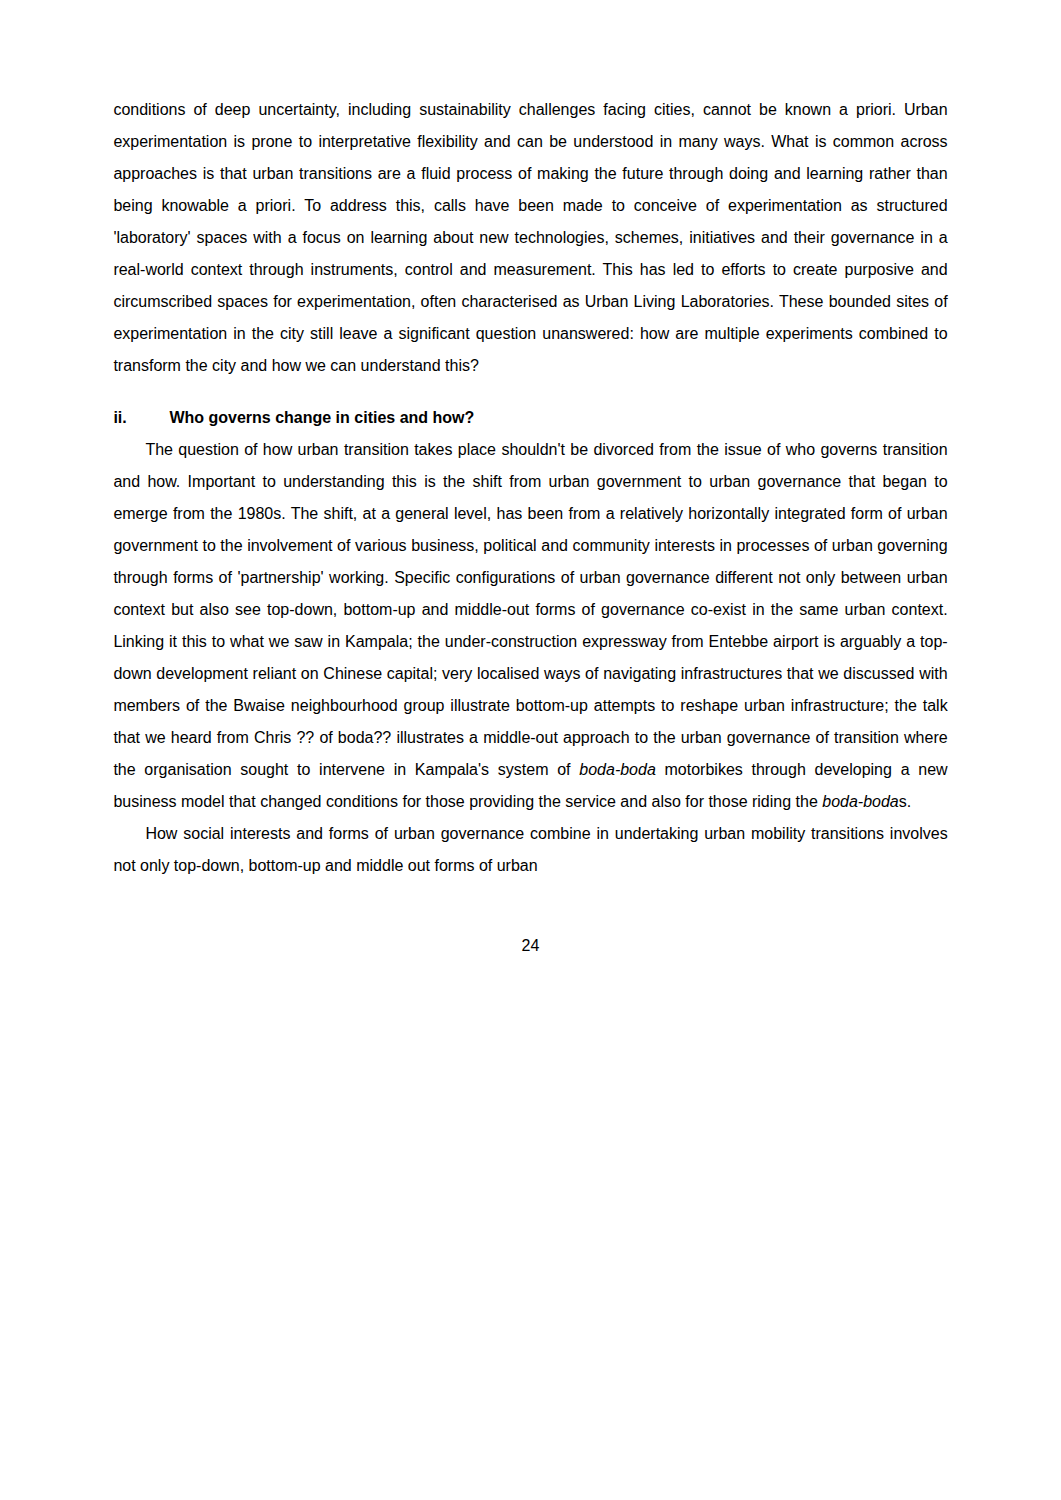conditions of deep uncertainty, including sustainability challenges facing cities, cannot be known a priori. Urban experimentation is prone to interpretative flexibility and can be understood in many ways. What is common across approaches is that urban transitions are a fluid process of making the future through doing and learning rather than being knowable a priori. To address this, calls have been made to conceive of experimentation as structured 'laboratory' spaces with a focus on learning about new technologies, schemes, initiatives and their governance in a real-world context through instruments, control and measurement. This has led to efforts to create purposive and circumscribed spaces for experimentation, often characterised as Urban Living Laboratories. These bounded sites of experimentation in the city still leave a significant question unanswered: how are multiple experiments combined to transform the city and how we can understand this?
ii. Who governs change in cities and how?
The question of how urban transition takes place shouldn't be divorced from the issue of who governs transition and how. Important to understanding this is the shift from urban government to urban governance that began to emerge from the 1980s. The shift, at a general level, has been from a relatively horizontally integrated form of urban government to the involvement of various business, political and community interests in processes of urban governing through forms of 'partnership' working. Specific configurations of urban governance different not only between urban context but also see top-down, bottom-up and middle-out forms of governance co-exist in the same urban context. Linking it this to what we saw in Kampala; the under-construction expressway from Entebbe airport is arguably a top-down development reliant on Chinese capital; very localised ways of navigating infrastructures that we discussed with members of the Bwaise neighbourhood group illustrate bottom-up attempts to reshape urban infrastructure; the talk that we heard from Chris ?? of boda?? illustrates a middle-out approach to the urban governance of transition where the organisation sought to intervene in Kampala's system of boda-boda motorbikes through developing a new business model that changed conditions for those providing the service and also for those riding the boda-bodas.
How social interests and forms of urban governance combine in undertaking urban mobility transitions involves not only top-down, bottom-up and middle out forms of urban
24